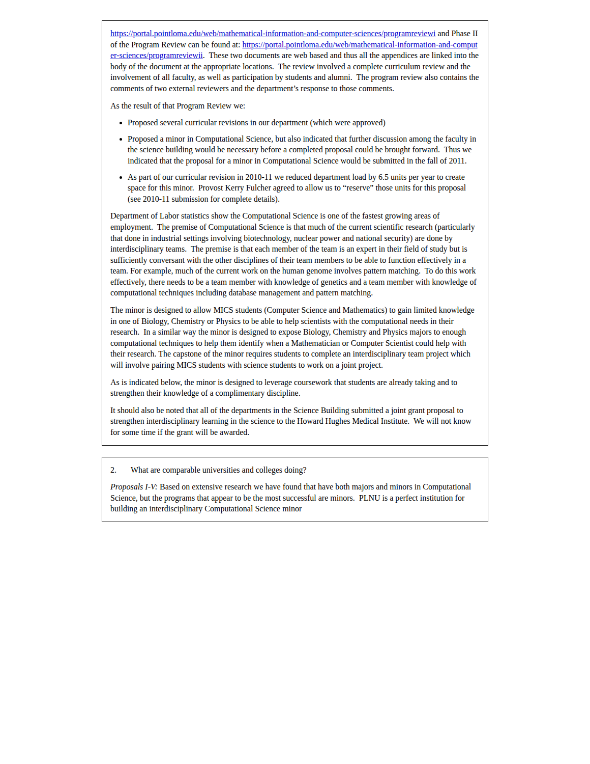https://portal.pointloma.edu/web/mathematical-information-and-computer-sciences/programreviewi and Phase II of the Program Review can be found at: https://portal.pointloma.edu/web/mathematical-information-and-computer-sciences/programreviewii. These two documents are web based and thus all the appendices are linked into the body of the document at the appropriate locations. The review involved a complete curriculum review and the involvement of all faculty, as well as participation by students and alumni. The program review also contains the comments of two external reviewers and the department’s response to those comments.
As the result of that Program Review we:
Proposed several curricular revisions in our department (which were approved)
Proposed a minor in Computational Science, but also indicated that further discussion among the faculty in the science building would be necessary before a completed proposal could be brought forward. Thus we indicated that the proposal for a minor in Computational Science would be submitted in the fall of 2011.
As part of our curricular revision in 2010-11 we reduced department load by 6.5 units per year to create space for this minor. Provost Kerry Fulcher agreed to allow us to “reserve” those units for this proposal (see 2010-11 submission for complete details).
Department of Labor statistics show the Computational Science is one of the fastest growing areas of employment. The premise of Computational Science is that much of the current scientific research (particularly that done in industrial settings involving biotechnology, nuclear power and national security) are done by interdisciplinary teams. The premise is that each member of the team is an expert in their field of study but is sufficiently conversant with the other disciplines of their team members to be able to function effectively in a team. For example, much of the current work on the human genome involves pattern matching. To do this work effectively, there needs to be a team member with knowledge of genetics and a team member with knowledge of computational techniques including database management and pattern matching.
The minor is designed to allow MICS students (Computer Science and Mathematics) to gain limited knowledge in one of Biology, Chemistry or Physics to be able to help scientists with the computational needs in their research. In a similar way the minor is designed to expose Biology, Chemistry and Physics majors to enough computational techniques to help them identify when a Mathematician or Computer Scientist could help with their research. The capstone of the minor requires students to complete an interdisciplinary team project which will involve pairing MICS students with science students to work on a joint project.
As is indicated below, the minor is designed to leverage coursework that students are already taking and to strengthen their knowledge of a complimentary discipline.
It should also be noted that all of the departments in the Science Building submitted a joint grant proposal to strengthen interdisciplinary learning in the science to the Howard Hughes Medical Institute. We will not know for some time if the grant will be awarded.
2. What are comparable universities and colleges doing?
Proposals I-V: Based on extensive research we have found that have both majors and minors in Computational Science, but the programs that appear to be the most successful are minors. PLNU is a perfect institution for building an interdisciplinary Computational Science minor